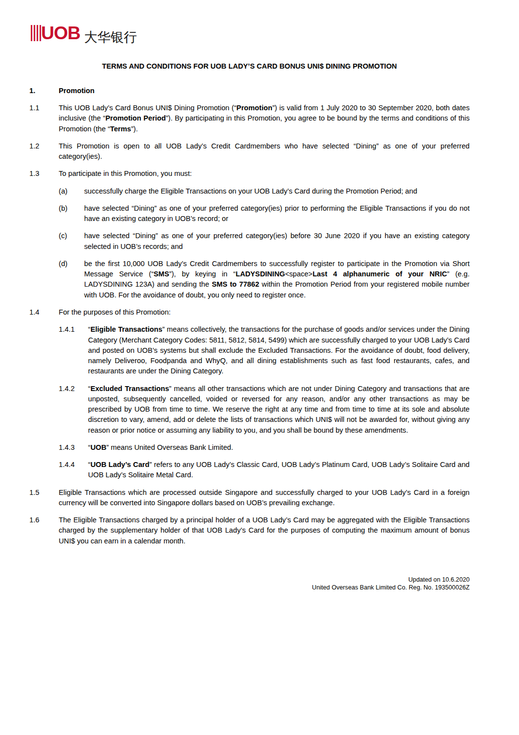||||UOB 大华银行
TERMS AND CONDITIONS FOR UOB LADY’S CARD BONUS UNI$ DINING PROMOTION
| 1. | Promotion |
| 1.1 | This UOB Lady’s Card Bonus UNI$ Dining Promotion (“ Promotion ”) is valid from 1 July 2020 to 30 September 2020, both dates inclusive (the “ Promotion Period ”). By participating in this Promotion, you agree to be bound by the terms and conditions of this Promotion (the “ Terms ”). |
| 1.2 | This Promotion is open to all UOB Lady’s Credit Cardmembers who have selected “Dining” as one of your preferred category(ies). |
| 1.3 | To participate in this Promotion, you must: |
| | (a) | successfully charge the Eligible Transactions on your UOB Lady’s Card during the Promotion Period; and |
| | (b) | have selected “Dining” as one of your preferred category(ies) prior to performing the Eligible Transactions if you do not have an existing category in UOB’s record; or |
| | (c) | have selected “Dining” as one of your preferred category(ies) before 30 June 2020 if you have an existing category selected in UOB’s records; and |
| | (d) | be the first 10,000 UOB Lady’s Credit Cardmembers to successfully register to participate in the Promotion via Short Message Service (“ SMS ”), by keying in “ LADYSDINING <space> Last 4 alphanumeric of your NRIC ” (e.g. LADYSDINING 123A) and sending the SMS to 77862 within the Promotion Period from your registered mobile number with UOB. For the avoidance of doubt, you only need to register once. |
| 1.4 | For the purposes of this Promotion: |
| | 1.4.1 | “ Eligible Transactions ” means collectively, the transactions for the purchase of goods and/or services under the Dining Category (Merchant Category Codes: 5811, 5812, 5814, 5499) which are successfully charged to your UOB Lady’s Card and posted on UOB’s systems but shall exclude the Excluded Transactions. For the avoidance of doubt, food delivery, namely Deliveroo, Foodpanda and WhyQ, and all dining establishments such as fast food restaurants, cafes, and restaurants are under the Dining Category. |
| | 1.4.2 | “ Excluded Transactions ” means all other transactions which are not under Dining Category and transactions that are unposted, subsequently cancelled, voided or reversed for any reason, and/or any other transactions as may be prescribed by UOB from time to time. We reserve the right at any time and from time to time at its sole and absolute discretion to vary, amend, add or delete the lists of transactions which UNI$ will not be awarded for, without giving any reason or prior notice or assuming any liability to you, and you shall be bound by these amendments. |
| | 1.4.3 | “ UOB ” means United Overseas Bank Limited. |
| | 1.4.4 | “ UOB Lady’s Card ” refers to any UOB Lady’s Classic Card, UOB Lady’s Platinum Card, UOB Lady’s Solitaire Card and UOB Lady’s Solitaire Metal Card. |
| 1.5 | Eligible Transactions which are processed outside Singapore and successfully charged to your UOB Lady’s Card in a foreign currency will be converted into Singapore dollars based on UOB’s prevailing exchange. |
| 1.6 | The Eligible Transactions charged by a principal holder of a UOB Lady’s Card may be aggregated with the Eligible Transactions charged by the supplementary holder of that UOB Lady’s Card for the purposes of computing the maximum amount of bonus UNI$ you can earn in a calendar month. |
Updated on 10.6.2020
United Overseas Bank Limited Co. Reg. No. 193500026Z